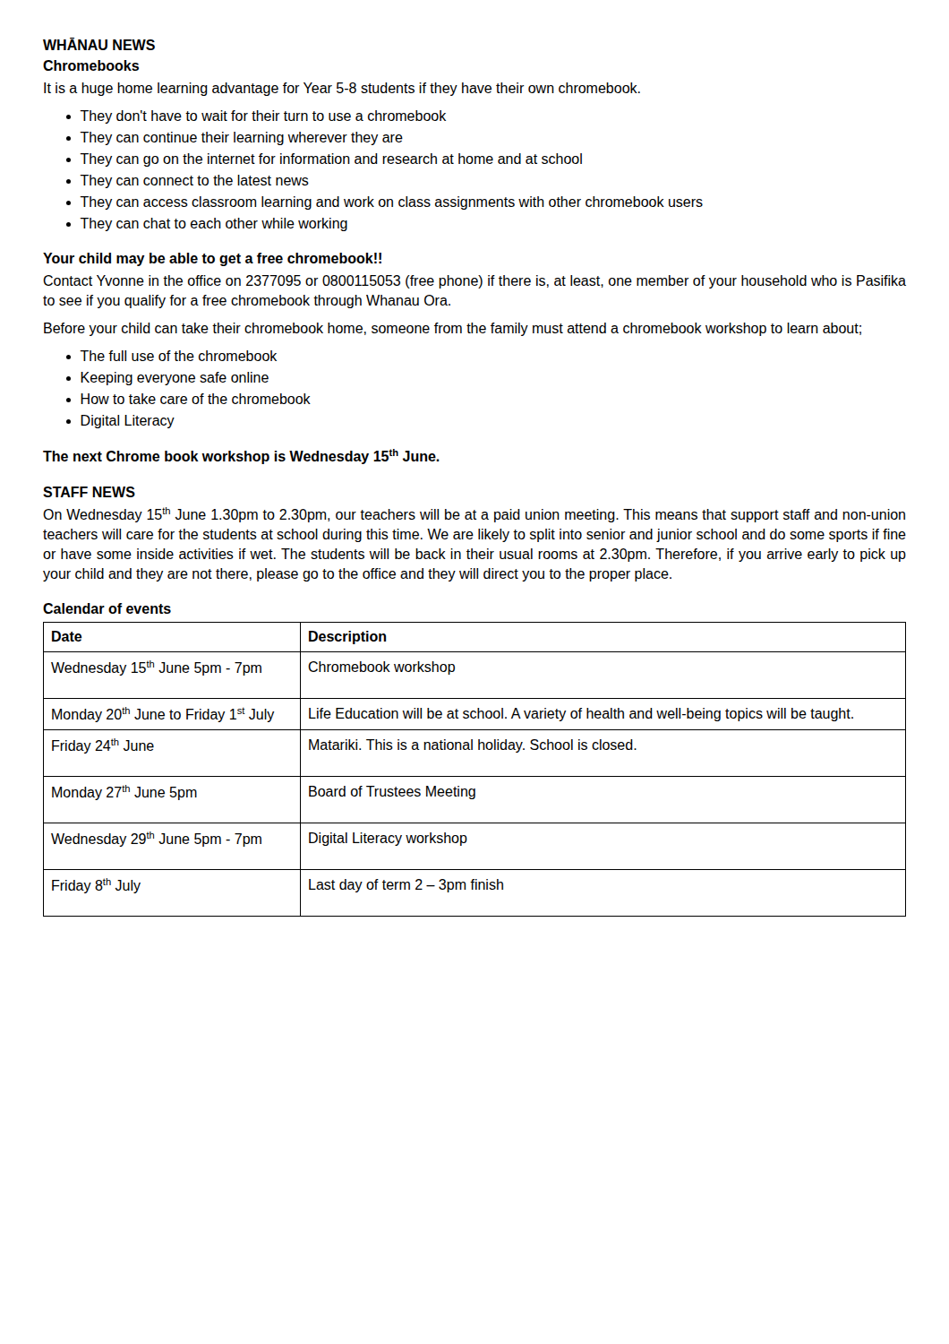WHĀNAU NEWS
Chromebooks
It is a huge home learning advantage for Year 5-8 students if they have their own chromebook.
They don't have to wait for their turn to use a chromebook
They can continue their learning wherever they are
They can go on the internet for information and research at home and at school
They can connect to the latest news
They can access classroom learning and work on class assignments with other chromebook users
They can chat to each other while working
Your child may be able to get a free chromebook!!
Contact Yvonne in the office on 2377095 or 0800115053 (free phone) if there is, at least, one member of your household who is Pasifika to see if you qualify for a free chromebook through Whanau Ora.
Before your child can take their chromebook home, someone from the family must attend a chromebook workshop to learn about;
The full use of the chromebook
Keeping everyone safe online
How to take care of the chromebook
Digital Literacy
The next Chrome book workshop is Wednesday 15th June.
STAFF NEWS
On Wednesday 15th June 1.30pm to 2.30pm, our teachers will be at a paid union meeting. This means that support staff and non-union teachers will care for the students at school during this time. We are likely to split into senior and junior school and do some sports if fine or have some inside activities if wet. The students will be back in their usual rooms at 2.30pm. Therefore, if you arrive early to pick up your child and they are not there, please go to the office and they will direct you to the proper place.
Calendar of events
| Date | Description |
| --- | --- |
| Wednesday 15 th June 5pm - 7pm | Chromebook workshop |
| Monday 20 th June to Friday 1 st July | Life Education will be at school. A variety of health and well-being topics will be taught. |
| Friday 24 th June | Matariki. This is a national holiday. School is closed. |
| Monday 27 th June 5pm | Board of Trustees Meeting |
| Wednesday 29 th June 5pm - 7pm | Digital Literacy workshop |
| Friday 8 th July | Last day of term 2 – 3pm finish |